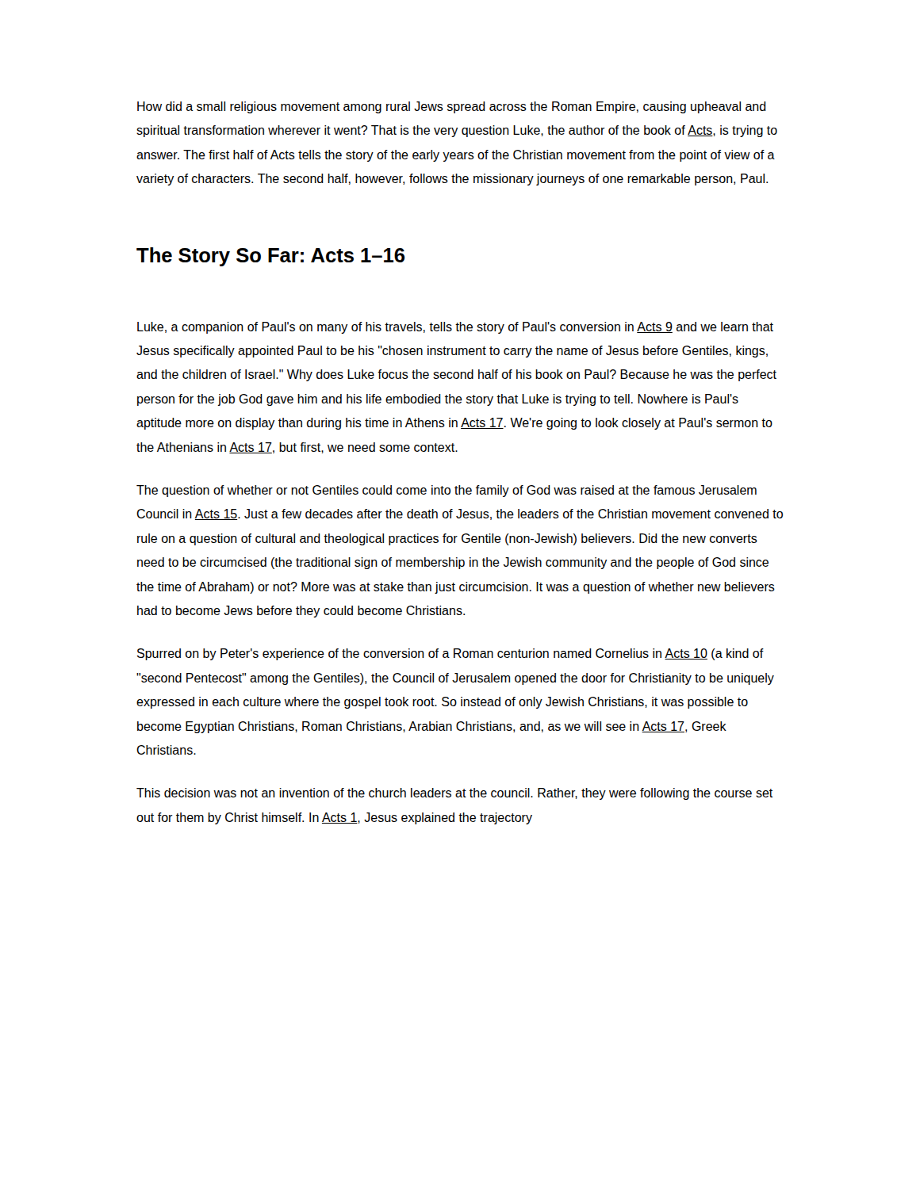How did a small religious movement among rural Jews spread across the Roman Empire, causing upheaval and spiritual transformation wherever it went? That is the very question Luke, the author of the book of Acts, is trying to answer. The first half of Acts tells the story of the early years of the Christian movement from the point of view of a variety of characters. The second half, however, follows the missionary journeys of one remarkable person, Paul.
The Story So Far: Acts 1–16
Luke, a companion of Paul's on many of his travels, tells the story of Paul's conversion in Acts 9 and we learn that Jesus specifically appointed Paul to be his "chosen instrument to carry the name of Jesus before Gentiles, kings, and the children of Israel." Why does Luke focus the second half of his book on Paul? Because he was the perfect person for the job God gave him and his life embodied the story that Luke is trying to tell. Nowhere is Paul's aptitude more on display than during his time in Athens in Acts 17. We're going to look closely at Paul's sermon to the Athenians in Acts 17, but first, we need some context.
The question of whether or not Gentiles could come into the family of God was raised at the famous Jerusalem Council in Acts 15. Just a few decades after the death of Jesus, the leaders of the Christian movement convened to rule on a question of cultural and theological practices for Gentile (non-Jewish) believers. Did the new converts need to be circumcised (the traditional sign of membership in the Jewish community and the people of God since the time of Abraham) or not? More was at stake than just circumcision. It was a question of whether new believers had to become Jews before they could become Christians.
Spurred on by Peter's experience of the conversion of a Roman centurion named Cornelius in Acts 10 (a kind of "second Pentecost" among the Gentiles), the Council of Jerusalem opened the door for Christianity to be uniquely expressed in each culture where the gospel took root. So instead of only Jewish Christians, it was possible to become Egyptian Christians, Roman Christians, Arabian Christians, and, as we will see in Acts 17, Greek Christians.
This decision was not an invention of the church leaders at the council. Rather, they were following the course set out for them by Christ himself. In Acts 1, Jesus explained the trajectory